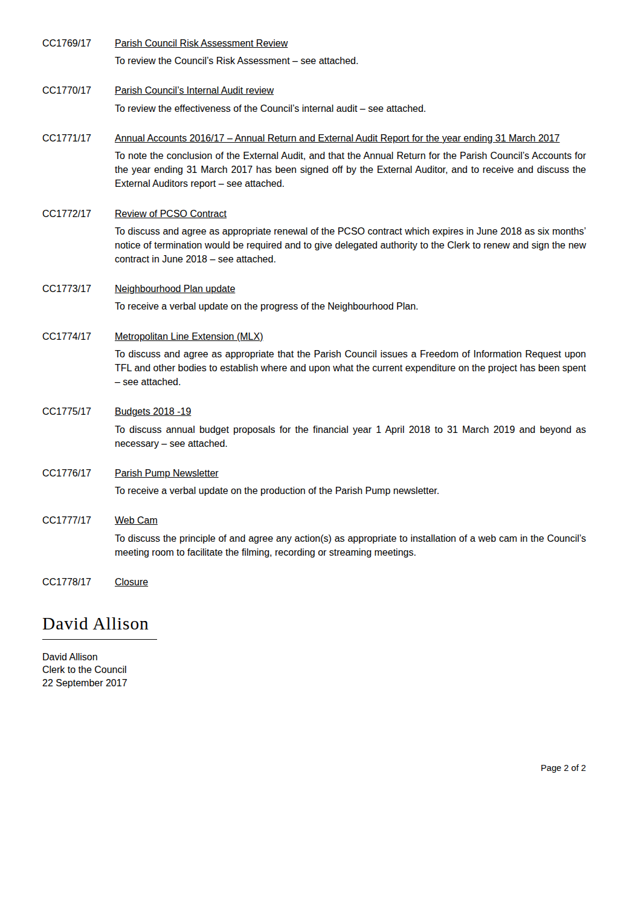CC1769/17
Parish Council Risk Assessment Review
To review the Council’s Risk Assessment – see attached.
CC1770/17
Parish Council’s Internal Audit review
To review the effectiveness of the Council’s internal audit – see attached.
CC1771/17
Annual Accounts 2016/17 – Annual Return and External Audit Report for the year ending 31 March 2017
To note the conclusion of the External Audit, and that the Annual Return for the Parish Council’s Accounts for the year ending 31 March 2017 has been signed off by the External Auditor, and to receive and discuss the External Auditors report – see attached.
CC1772/17
Review of PCSO Contract
To discuss and agree as appropriate renewal of the PCSO contract which expires in June 2018 as six months’ notice of termination would be required and to give delegated authority to the Clerk to renew and sign the new contract in June 2018 – see attached.
CC1773/17
Neighbourhood Plan update
To receive a verbal update on the progress of the Neighbourhood Plan.
CC1774/17
Metropolitan Line Extension (MLX)
To discuss and agree as appropriate that the Parish Council issues a Freedom of Information Request upon TFL and other bodies to establish where and upon what the current expenditure on the project has been spent – see attached.
CC1775/17
Budgets 2018 -19
To discuss annual budget proposals for the financial year 1 April 2018 to 31 March 2019 and beyond as necessary – see attached.
CC1776/17
Parish Pump Newsletter
To receive a verbal update on the production of the Parish Pump newsletter.
CC1777/17
Web Cam
To discuss the principle of and agree any action(s) as appropriate to installation of a web cam in the Council’s meeting room to facilitate the filming, recording or streaming meetings.
CC1778/17
Closure
David Allison
David Allison
Clerk to the Council
22 September 2017
Page 2 of 2